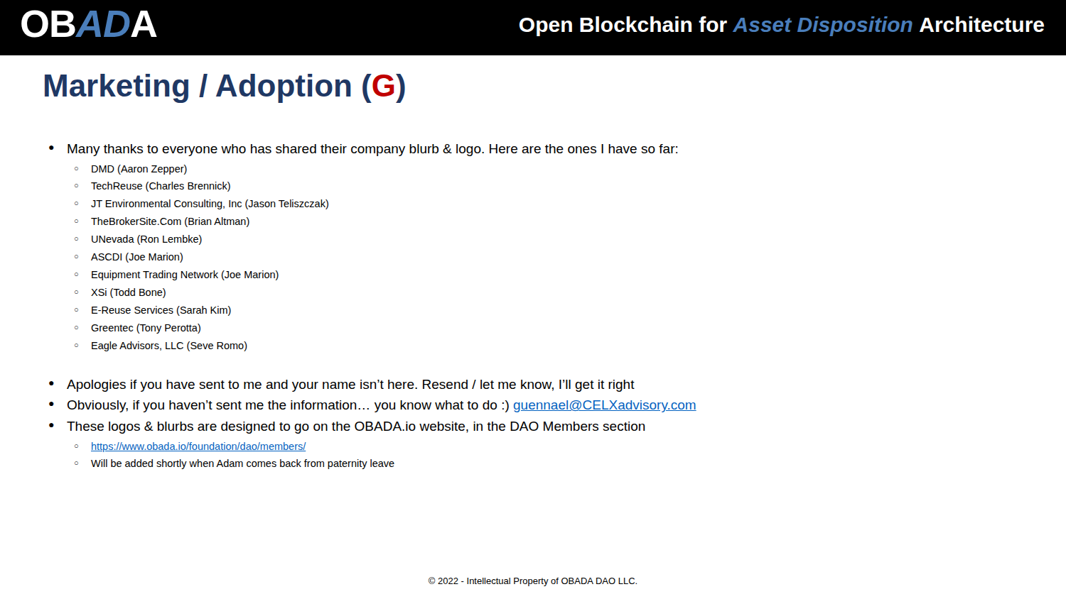OBADA
Open Blockchain for Asset Disposition Architecture
Marketing / Adoption (G)
Many thanks to everyone who has shared their company blurb & logo. Here are the ones I have so far:
DMD (Aaron Zepper)
TechReuse (Charles Brennick)
JT Environmental Consulting, Inc (Jason Teliszczak)
TheBrokerSite.Com (Brian Altman)
UNevada (Ron Lembke)
ASCDI (Joe Marion)
Equipment Trading Network (Joe Marion)
XSi (Todd Bone)
E-Reuse Services (Sarah Kim)
Greentec (Tony Perotta)
Eagle Advisors, LLC (Seve Romo)
Apologies if you have sent to me and your name isn’t here. Resend / let me know, I’ll get it right
Obviously, if you haven’t sent me the information… you know what to do :) guennael@CELXadvisory.com
These logos & blurbs are designed to go on the OBADA.io website, in the DAO Members section
https://www.obada.io/foundation/dao/members/
Will be added shortly when Adam comes back from paternity leave
© 2022 - Intellectual Property of OBADA DAO LLC.